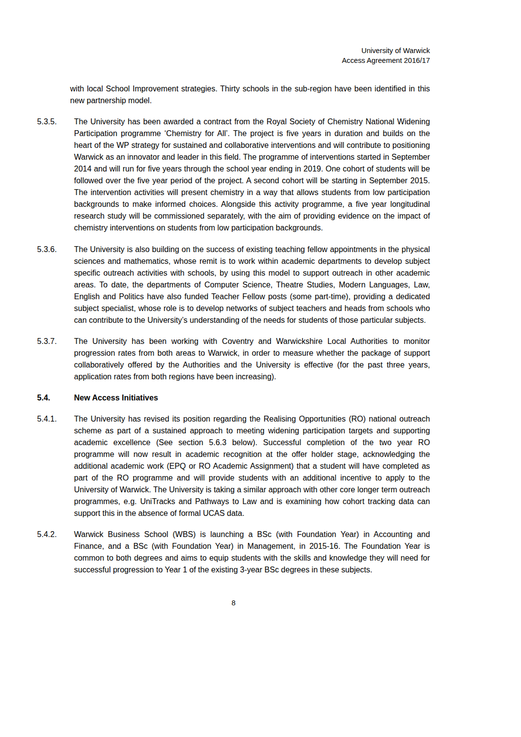University of Warwick
Access Agreement 2016/17
with local School Improvement strategies. Thirty schools in the sub-region have been identified in this new partnership model.
5.3.5.
The University has been awarded a contract from the Royal Society of Chemistry National Widening Participation programme ‘Chemistry for All’. The project is five years in duration and builds on the heart of the WP strategy for sustained and collaborative interventions and will contribute to positioning Warwick as an innovator and leader in this field. The programme of interventions started in September 2014 and will run for five years through the school year ending in 2019. One cohort of students will be followed over the five year period of the project. A second cohort will be starting in September 2015. The intervention activities will present chemistry in a way that allows students from low participation backgrounds to make informed choices. Alongside this activity programme, a five year longitudinal research study will be commissioned separately, with the aim of providing evidence on the impact of chemistry interventions on students from low participation backgrounds.
5.3.6.
The University is also building on the success of existing teaching fellow appointments in the physical sciences and mathematics, whose remit is to work within academic departments to develop subject specific outreach activities with schools, by using this model to support outreach in other academic areas. To date, the departments of Computer Science, Theatre Studies, Modern Languages, Law, English and Politics have also funded Teacher Fellow posts (some part-time), providing a dedicated subject specialist, whose role is to develop networks of subject teachers and heads from schools who can contribute to the University’s understanding of the needs for students of those particular subjects.
5.3.7.
The University has been working with Coventry and Warwickshire Local Authorities to monitor progression rates from both areas to Warwick, in order to measure whether the package of support collaboratively offered by the Authorities and the University is effective (for the past three years, application rates from both regions have been increasing).
5.4.
New Access Initiatives
5.4.1.
The University has revised its position regarding the Realising Opportunities (RO) national outreach scheme as part of a sustained approach to meeting widening participation targets and supporting academic excellence (See section 5.6.3 below). Successful completion of the two year RO programme will now result in academic recognition at the offer holder stage, acknowledging the additional academic work (EPQ or RO Academic Assignment) that a student will have completed as part of the RO programme and will provide students with an additional incentive to apply to the University of Warwick. The University is taking a similar approach with other core longer term outreach programmes, e.g. UniTracks and Pathways to Law and is examining how cohort tracking data can support this in the absence of formal UCAS data.
5.4.2.
Warwick Business School (WBS) is launching a BSc (with Foundation Year) in Accounting and Finance, and a BSc (with Foundation Year) in Management, in 2015-16. The Foundation Year is common to both degrees and aims to equip students with the skills and knowledge they will need for successful progression to Year 1 of the existing 3-year BSc degrees in these subjects.
8